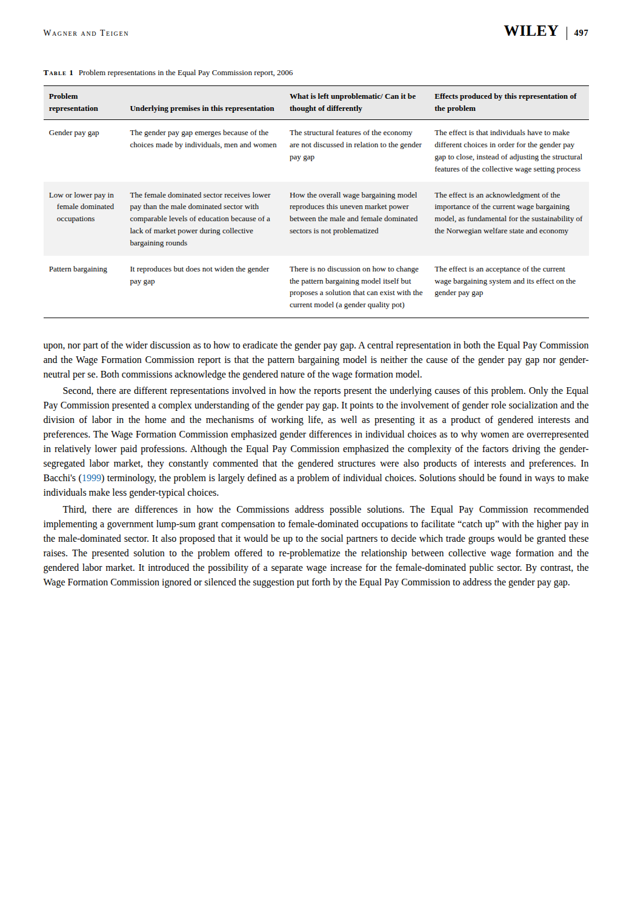Wagner and Teigen
WILEY 497
Table 1 Problem representations in the Equal Pay Commission report, 2006
| Problem representation | Underlying premises in this representation | What is left unproblematic/ Can it be thought of differently | Effects produced by this representation of the problem |
| --- | --- | --- | --- |
| Gender pay gap | The gender pay gap emerges because of the choices made by individuals, men and women | The structural features of the economy are not discussed in relation to the gender pay gap | The effect is that individuals have to make different choices in order for the gender pay gap to close, instead of adjusting the structural features of the collective wage setting process |
| Low or lower pay in female dominated occupations | The female dominated sector receives lower pay than the male dominated sector with comparable levels of education because of a lack of market power during collective bargaining rounds | How the overall wage bargaining model reproduces this uneven market power between the male and female dominated sectors is not problematized | The effect is an acknowledgment of the importance of the current wage bargaining model, as fundamental for the sustainability of the Norwegian welfare state and economy |
| Pattern bargaining | It reproduces but does not widen the gender pay gap | There is no discussion on how to change the pattern bargaining model itself but proposes a solution that can exist with the current model (a gender quality pot) | The effect is an acceptance of the current wage bargaining system and its effect on the gender pay gap |
upon, nor part of the wider discussion as to how to eradicate the gender pay gap. A central representation in both the Equal Pay Commission and the Wage Formation Commission report is that the pattern bargaining model is neither the cause of the gender pay gap nor gender-neutral per se. Both commissions acknowledge the gendered nature of the wage formation model.
Second, there are different representations involved in how the reports present the underlying causes of this problem. Only the Equal Pay Commission presented a complex understanding of the gender pay gap. It points to the involvement of gender role socialization and the division of labor in the home and the mechanisms of working life, as well as presenting it as a product of gendered interests and preferences. The Wage Formation Commission emphasized gender differences in individual choices as to why women are overrepresented in relatively lower paid professions. Although the Equal Pay Commission emphasized the complexity of the factors driving the gender-segregated labor market, they constantly commented that the gendered structures were also products of interests and preferences. In Bacchi's (1999) terminology, the problem is largely defined as a problem of individual choices. Solutions should be found in ways to make individuals make less gender-typical choices.
Third, there are differences in how the Commissions address possible solutions. The Equal Pay Commission recommended implementing a government lump-sum grant compensation to female-dominated occupations to facilitate “catch up” with the higher pay in the male-dominated sector. It also proposed that it would be up to the social partners to decide which trade groups would be granted these raises. The presented solution to the problem offered to re-problematize the relationship between collective wage formation and the gendered labor market. It introduced the possibility of a separate wage increase for the female-dominated public sector. By contrast, the Wage Formation Commission ignored or silenced the suggestion put forth by the Equal Pay Commission to address the gender pay gap.